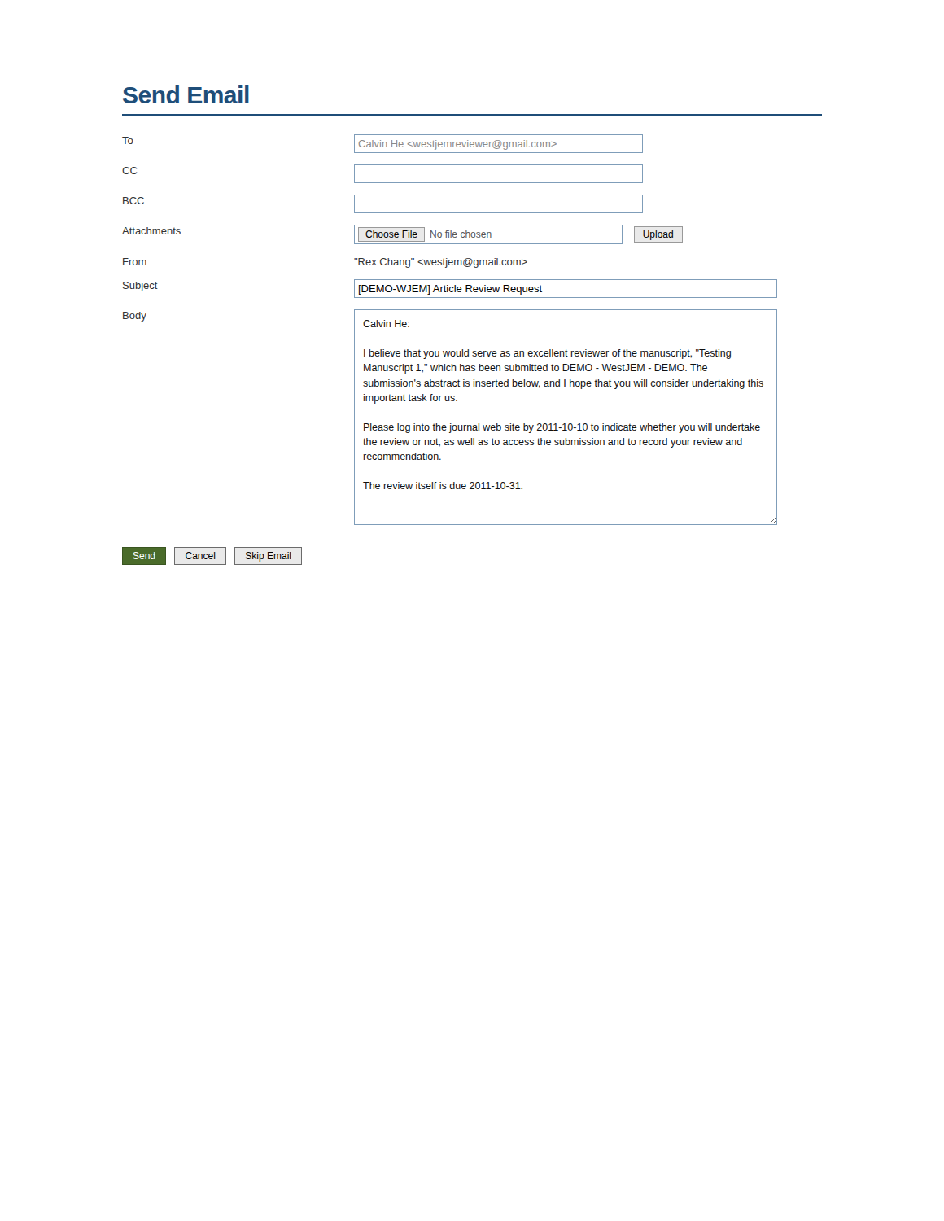Send Email
| To | |
| CC | |
| BCC | |
| Attachments | Choose File No file chosen Upload |
| From | "Rex Chang" <westjem@gmail.com> |
| Subject | |
| Body | Calvin He: I believe that you would serve as an excellent reviewer of the manuscript, "Testing Manuscript 1," which has been submitted to DEMO - WestJEM - DEMO. The submission's abstract is inserted below, and I hope that you will consider undertaking this important task for us. Please log into the journal web site by 2011-10-10 to indicate whether you will undertake the review or not, as well as to access the submission and to record your review and recommendation. The review itself is due 2011-10-31. |
Send Cancel Skip Email